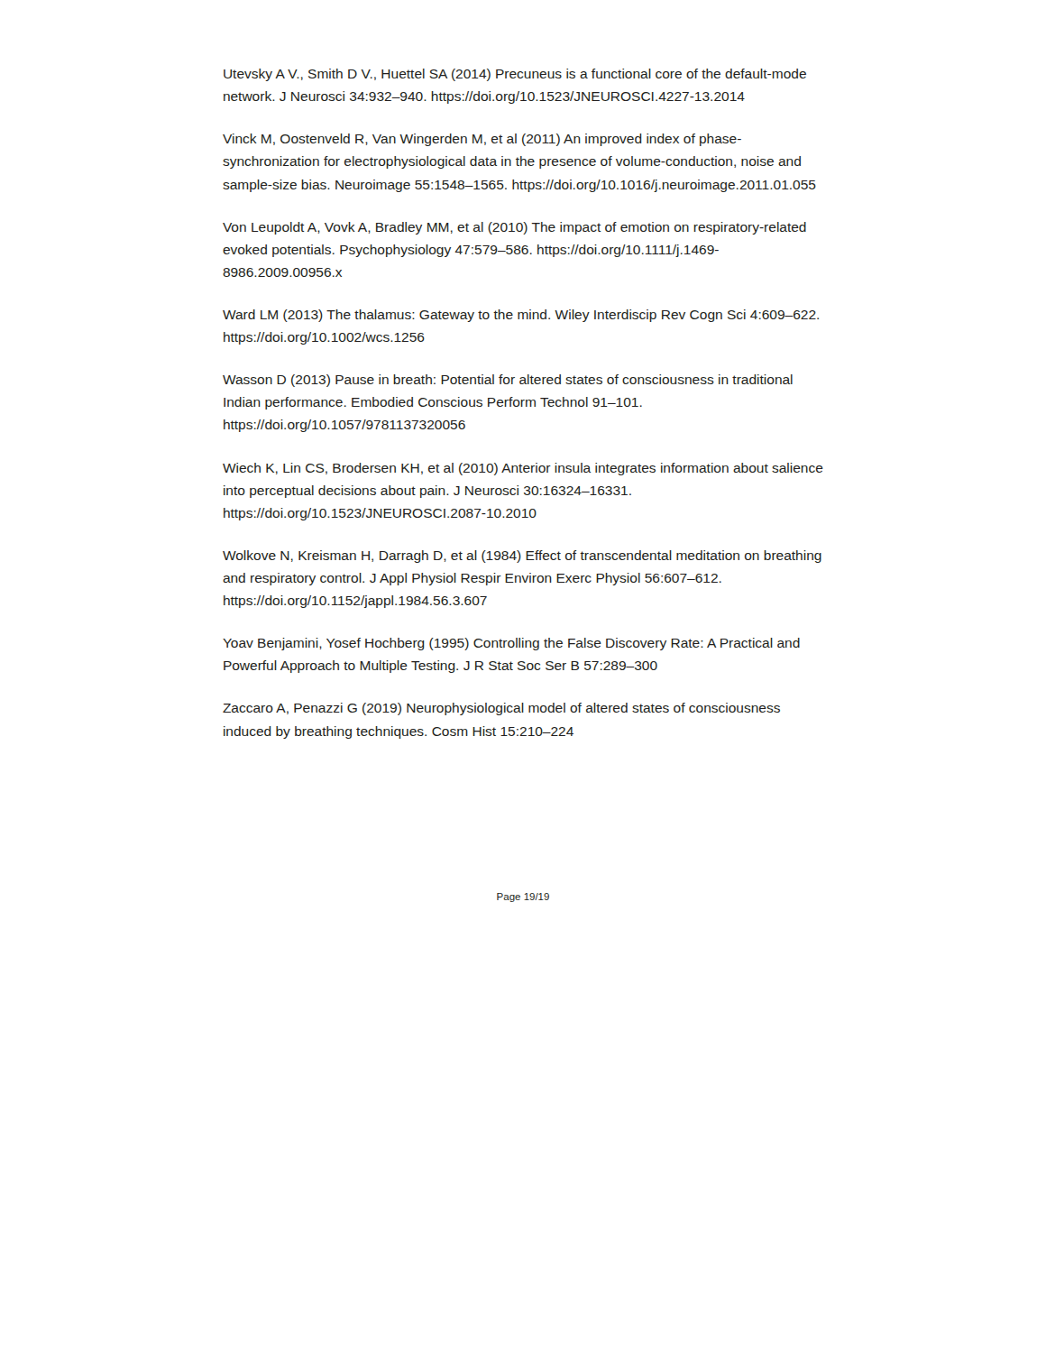Utevsky A V., Smith D V., Huettel SA (2014) Precuneus is a functional core of the default-mode network. J Neurosci 34:932–940. https://doi.org/10.1523/JNEUROSCI.4227-13.2014
Vinck M, Oostenveld R, Van Wingerden M, et al (2011) An improved index of phase-synchronization for electrophysiological data in the presence of volume-conduction, noise and sample-size bias. Neuroimage 55:1548–1565. https://doi.org/10.1016/j.neuroimage.2011.01.055
Von Leupoldt A, Vovk A, Bradley MM, et al (2010) The impact of emotion on respiratory-related evoked potentials. Psychophysiology 47:579–586. https://doi.org/10.1111/j.1469-8986.2009.00956.x
Ward LM (2013) The thalamus: Gateway to the mind. Wiley Interdiscip Rev Cogn Sci 4:609–622. https://doi.org/10.1002/wcs.1256
Wasson D (2013) Pause in breath: Potential for altered states of consciousness in traditional Indian performance. Embodied Conscious Perform Technol 91–101. https://doi.org/10.1057/9781137320056
Wiech K, Lin CS, Brodersen KH, et al (2010) Anterior insula integrates information about salience into perceptual decisions about pain. J Neurosci 30:16324–16331. https://doi.org/10.1523/JNEUROSCI.2087-10.2010
Wolkove N, Kreisman H, Darragh D, et al (1984) Effect of transcendental meditation on breathing and respiratory control. J Appl Physiol Respir Environ Exerc Physiol 56:607–612. https://doi.org/10.1152/jappl.1984.56.3.607
Yoav Benjamini, Yosef Hochberg (1995) Controlling the False Discovery Rate: A Practical and Powerful Approach to Multiple Testing. J R Stat Soc Ser B 57:289–300
Zaccaro A, Penazzi G (2019) Neurophysiological model of altered states of consciousness induced by breathing techniques. Cosm Hist 15:210–224
Page 19/19